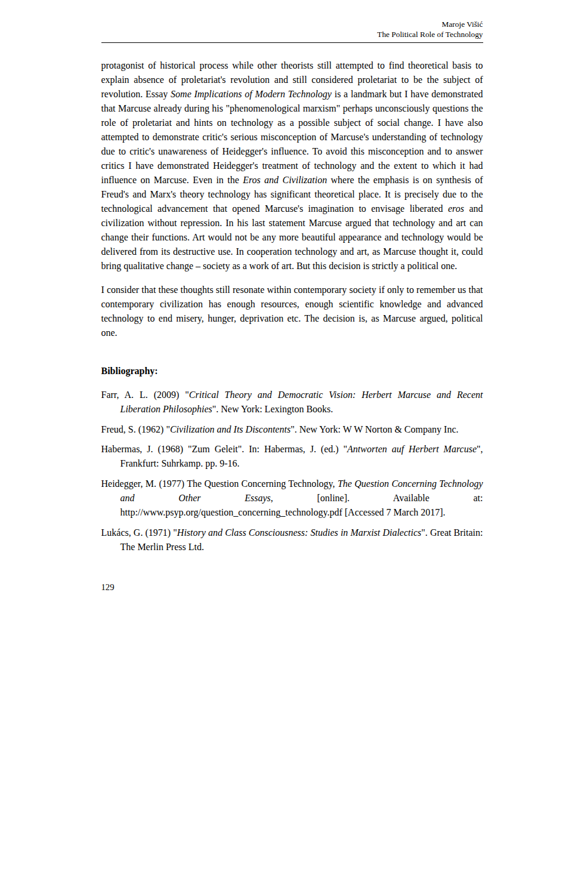Maroje Višić The Political Role of Technology
protagonist of historical process while other theorists still attempted to find theoretical basis to explain absence of proletariat's revolution and still considered proletariat to be the subject of revolution. Essay Some Implications of Modern Technology is a landmark but I have demonstrated that Marcuse already during his "phenomenological marxism" perhaps unconsciously questions the role of proletariat and hints on technology as a possible subject of social change. I have also attempted to demonstrate critic's serious misconception of Marcuse's understanding of technology due to critic's unawareness of Heidegger's influence. To avoid this misconception and to answer critics I have demonstrated Heidegger's treatment of technology and the extent to which it had influence on Marcuse. Even in the Eros and Civilization where the emphasis is on synthesis of Freud's and Marx's theory technology has significant theoretical place. It is precisely due to the technological advancement that opened Marcuse's imagination to envisage liberated eros and civilization without repression. In his last statement Marcuse argued that technology and art can change their functions. Art would not be any more beautiful appearance and technology would be delivered from its destructive use. In cooperation technology and art, as Marcuse thought it, could bring qualitative change – society as a work of art. But this decision is strictly a political one.
I consider that these thoughts still resonate within contemporary society if only to remember us that contemporary civilization has enough resources, enough scientific knowledge and advanced technology to end misery, hunger, deprivation etc. The decision is, as Marcuse argued, political one.
Bibliography:
Farr, A. L. (2009) "Critical Theory and Democratic Vision: Herbert Marcuse and Recent Liberation Philosophies". New York: Lexington Books.
Freud, S. (1962) "Civilization and Its Discontents". New York: W W Norton & Company Inc.
Habermas, J. (1968) "Zum Geleit". In: Habermas, J. (ed.) "Antworten auf Herbert Marcuse", Frankfurt: Suhrkamp. pp. 9-16.
Heidegger, M. (1977) The Question Concerning Technology, The Question Concerning Technology and Other Essays, [online]. Available at: http://www.psyp.org/question_concerning_technology.pdf [Accessed 7 March 2017].
Lukács, G. (1971) "History and Class Consciousness: Studies in Marxist Dialectics". Great Britain: The Merlin Press Ltd.
129